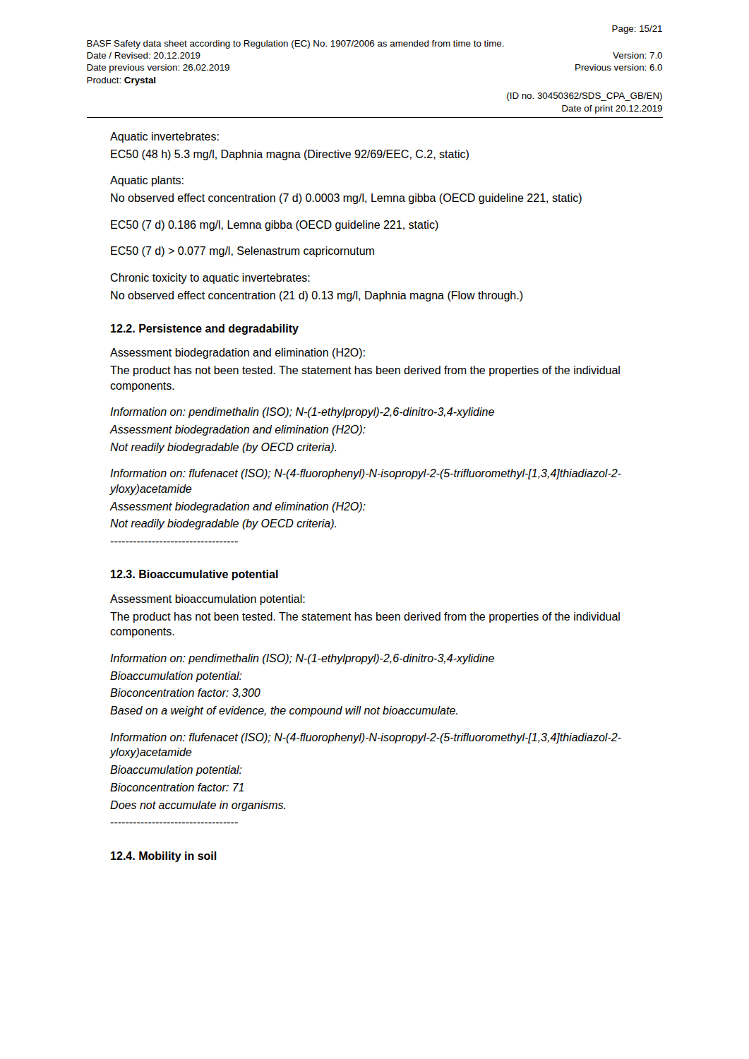Page: 15/21
BASF Safety data sheet according to Regulation (EC) No. 1907/2006 as amended from time to time.
Date / Revised: 20.12.2019 Version: 7.0
Date previous version: 26.02.2019 Previous version: 6.0
Product: Crystal
(ID no. 30450362/SDS_CPA_GB/EN)
Date of print 20.12.2019
Aquatic invertebrates:
EC50 (48 h) 5.3 mg/l, Daphnia magna (Directive 92/69/EEC, C.2, static)
Aquatic plants:
No observed effect concentration (7 d) 0.0003 mg/l, Lemna gibba (OECD guideline 221, static)
EC50 (7 d) 0.186 mg/l, Lemna gibba (OECD guideline 221, static)
EC50 (7 d) > 0.077 mg/l, Selenastrum capricornutum
Chronic toxicity to aquatic invertebrates:
No observed effect concentration (21 d) 0.13 mg/l, Daphnia magna (Flow through.)
12.2. Persistence and degradability
Assessment biodegradation and elimination (H2O):
The product has not been tested. The statement has been derived from the properties of the individual components.
Information on: pendimethalin (ISO); N-(1-ethylpropyl)-2,6-dinitro-3,4-xylidine
Assessment biodegradation and elimination (H2O):
Not readily biodegradable (by OECD criteria).
Information on: flufenacet (ISO); N-(4-fluorophenyl)-N-isopropyl-2-(5-trifluoromethyl-[1,3,4]thiadiazol-2-yloxy)acetamide
Assessment biodegradation and elimination (H2O):
Not readily biodegradable (by OECD criteria).
----------------------------------
12.3. Bioaccumulative potential
Assessment bioaccumulation potential:
The product has not been tested. The statement has been derived from the properties of the individual components.
Information on: pendimethalin (ISO); N-(1-ethylpropyl)-2,6-dinitro-3,4-xylidine
Bioaccumulation potential:
Bioconcentration factor: 3,300
Based on a weight of evidence, the compound will not bioaccumulate.
Information on: flufenacet (ISO); N-(4-fluorophenyl)-N-isopropyl-2-(5-trifluoromethyl-[1,3,4]thiadiazol-2-yloxy)acetamide
Bioaccumulation potential:
Bioconcentration factor: 71
Does not accumulate in organisms.
----------------------------------
12.4. Mobility in soil